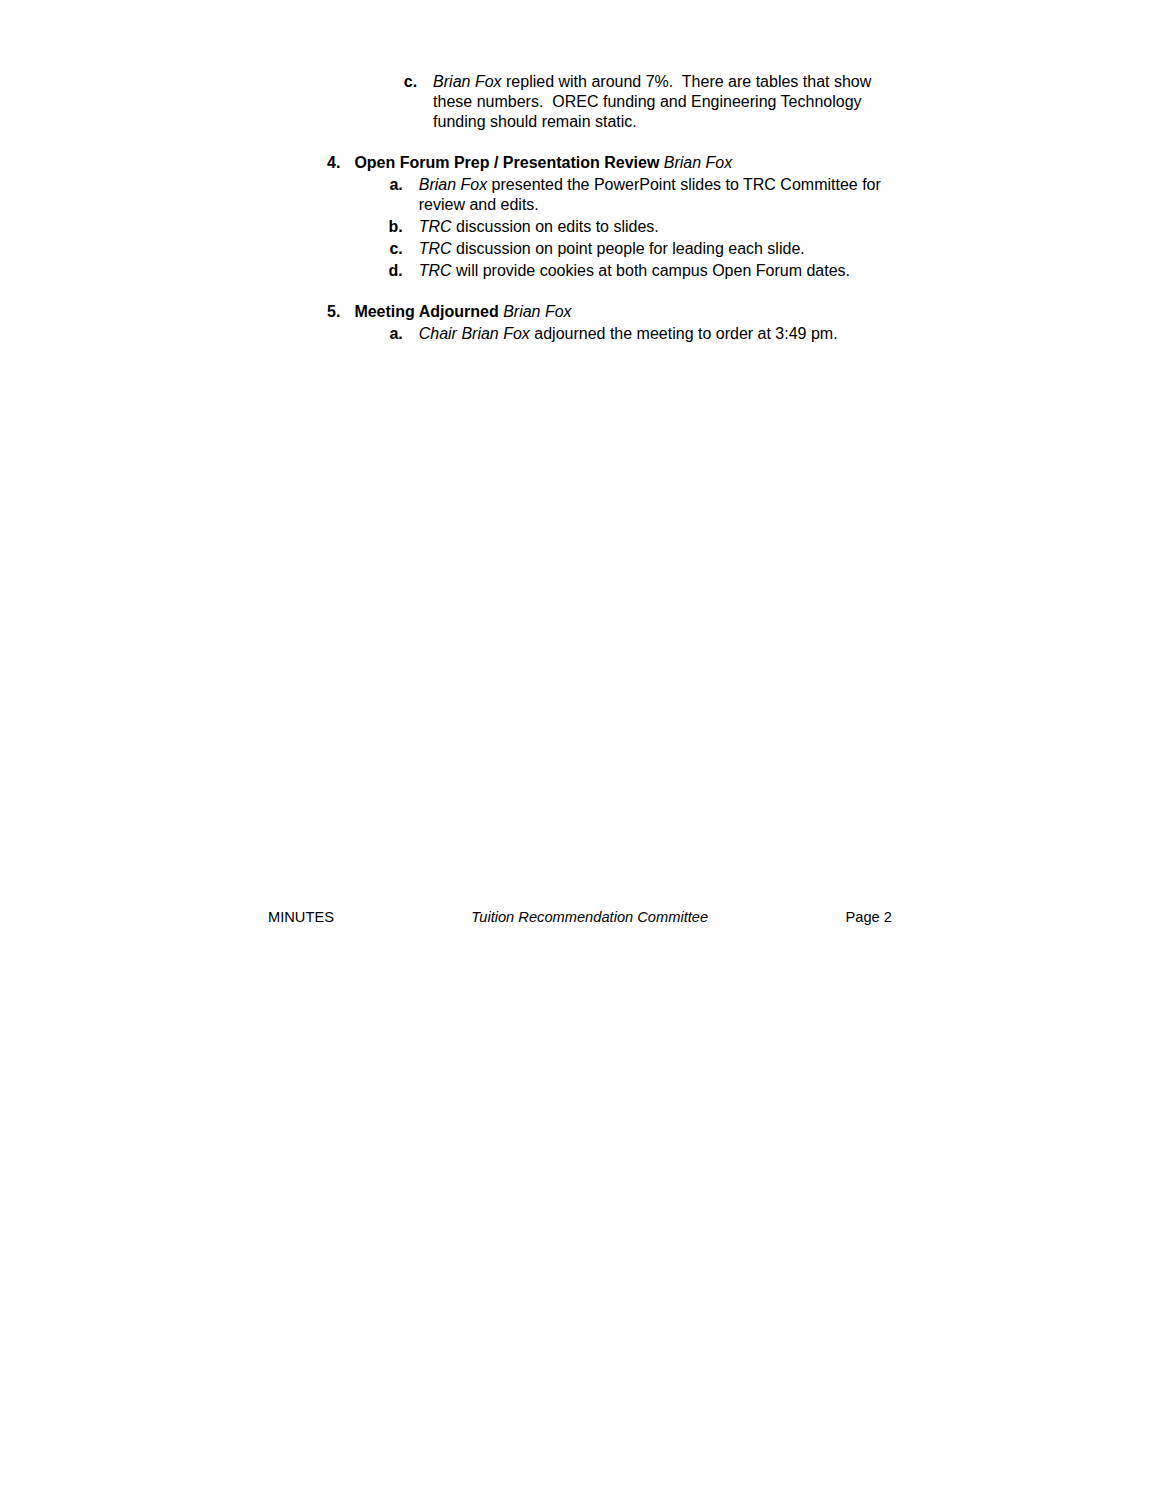Brian Fox replied with around 7%. There are tables that show these numbers. OREC funding and Engineering Technology funding should remain static.
Open Forum Prep / Presentation Review Brian Fox
Brian Fox presented the PowerPoint slides to TRC Committee for review and edits.
TRC discussion on edits to slides.
TRC discussion on point people for leading each slide.
TRC will provide cookies at both campus Open Forum dates.
Meeting Adjourned Brian Fox
Chair Brian Fox adjourned the meeting to order at 3:49 pm.
MINUTES
Tuition Recommendation Committee
Page 2